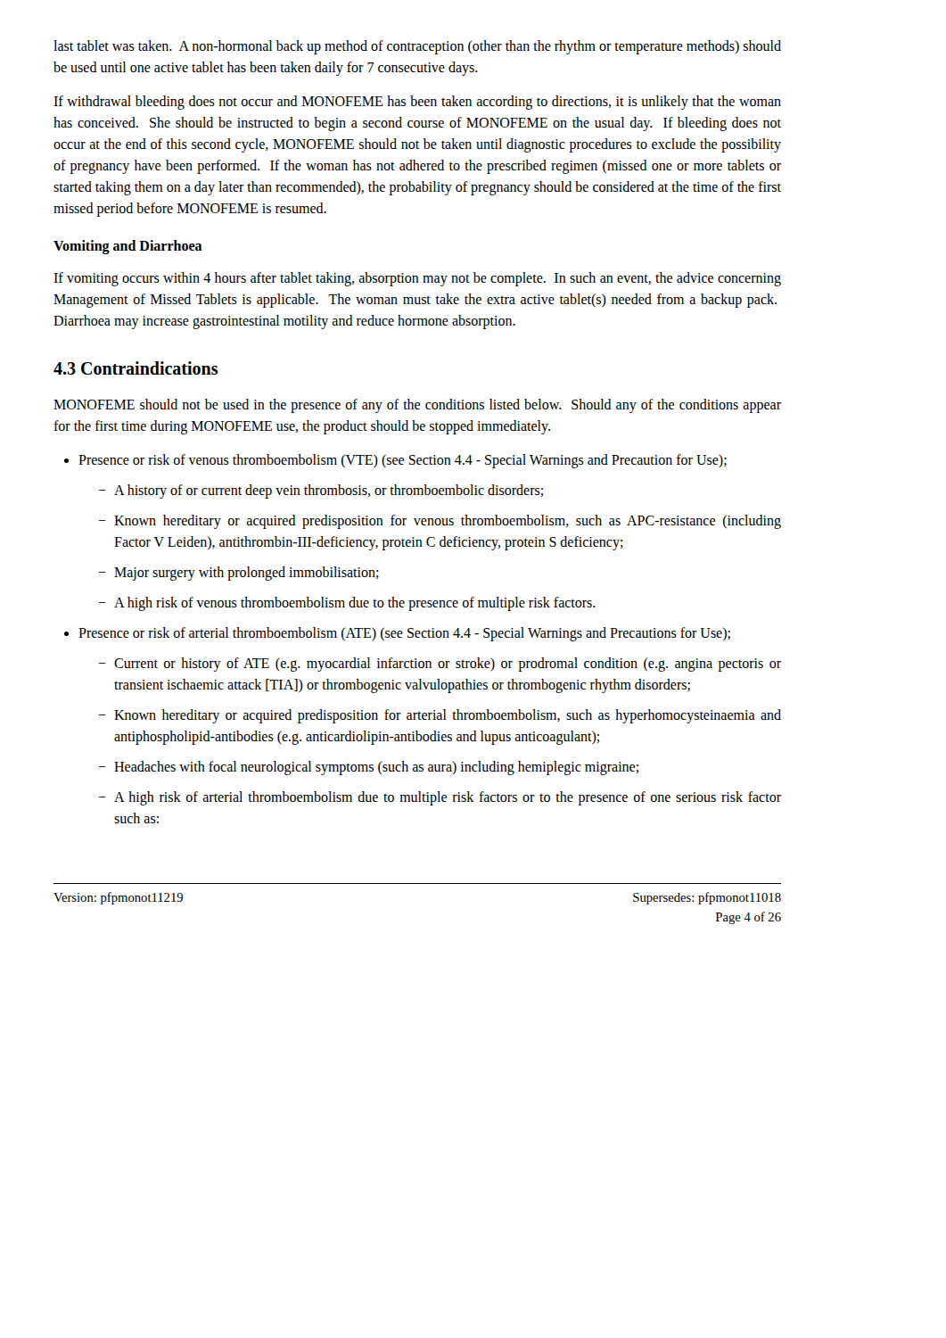last tablet was taken. A non-hormonal back up method of contraception (other than the rhythm or temperature methods) should be used until one active tablet has been taken daily for 7 consecutive days.
If withdrawal bleeding does not occur and MONOFEME has been taken according to directions, it is unlikely that the woman has conceived. She should be instructed to begin a second course of MONOFEME on the usual day. If bleeding does not occur at the end of this second cycle, MONOFEME should not be taken until diagnostic procedures to exclude the possibility of pregnancy have been performed. If the woman has not adhered to the prescribed regimen (missed one or more tablets or started taking them on a day later than recommended), the probability of pregnancy should be considered at the time of the first missed period before MONOFEME is resumed.
Vomiting and Diarrhoea
If vomiting occurs within 4 hours after tablet taking, absorption may not be complete. In such an event, the advice concerning Management of Missed Tablets is applicable. The woman must take the extra active tablet(s) needed from a backup pack. Diarrhoea may increase gastrointestinal motility and reduce hormone absorption.
4.3 Contraindications
MONOFEME should not be used in the presence of any of the conditions listed below. Should any of the conditions appear for the first time during MONOFEME use, the product should be stopped immediately.
Presence or risk of venous thromboembolism (VTE) (see Section 4.4 - Special Warnings and Precaution for Use);
A history of or current deep vein thrombosis, or thromboembolic disorders;
Known hereditary or acquired predisposition for venous thromboembolism, such as APC-resistance (including Factor V Leiden), antithrombin-III-deficiency, protein C deficiency, protein S deficiency;
Major surgery with prolonged immobilisation;
A high risk of venous thromboembolism due to the presence of multiple risk factors.
Presence or risk of arterial thromboembolism (ATE) (see Section 4.4 - Special Warnings and Precautions for Use);
Current or history of ATE (e.g. myocardial infarction or stroke) or prodromal condition (e.g. angina pectoris or transient ischaemic attack [TIA]) or thrombogenic valvulopathies or thrombogenic rhythm disorders;
Known hereditary or acquired predisposition for arterial thromboembolism, such as hyperhomocysteinaemia and antiphospholipid-antibodies (e.g. anticardiolipin-antibodies and lupus anticoagulant);
Headaches with focal neurological symptoms (such as aura) including hemiplegic migraine;
A high risk of arterial thromboembolism due to multiple risk factors or to the presence of one serious risk factor such as:
Version: pfpmonot11219 Supersedes: pfpmonot11018Page 4 of 26